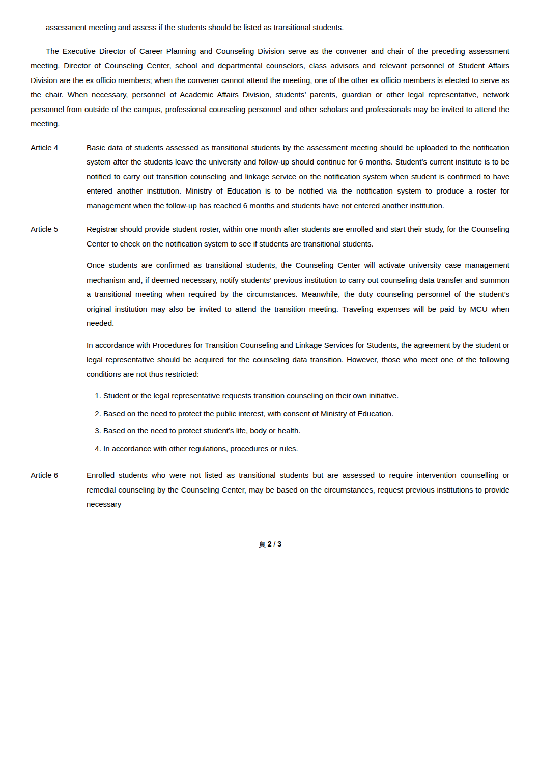assessment meeting and assess if the students should be listed as transitional students.
The Executive Director of Career Planning and Counseling Division serve as the convener and chair of the preceding assessment meeting. Director of Counseling Center, school and departmental counselors, class advisors and relevant personnel of Student Affairs Division are the ex officio members; when the convener cannot attend the meeting, one of the other ex officio members is elected to serve as the chair. When necessary, personnel of Academic Affairs Division, students’ parents, guardian or other legal representative, network personnel from outside of the campus, professional counseling personnel and other scholars and professionals may be invited to attend the meeting.
Article 4
Basic data of students assessed as transitional students by the assessment meeting should be uploaded to the notification system after the students leave the university and follow-up should continue for 6 months. Student’s current institute is to be notified to carry out transition counseling and linkage service on the notification system when student is confirmed to have entered another institution. Ministry of Education is to be notified via the notification system to produce a roster for management when the follow-up has reached 6 months and students have not entered another institution.
Article 5
Registrar should provide student roster, within one month after students are enrolled and start their study, for the Counseling Center to check on the notification system to see if students are transitional students.
Once students are confirmed as transitional students, the Counseling Center will activate university case management mechanism and, if deemed necessary, notify students’ previous institution to carry out counseling data transfer and summon a transitional meeting when required by the circumstances. Meanwhile, the duty counseling personnel of the student’s original institution may also be invited to attend the transition meeting. Traveling expenses will be paid by MCU when needed.
In accordance with Procedures for Transition Counseling and Linkage Services for Students, the agreement by the student or legal representative should be acquired for the counseling data transition. However, those who meet one of the following conditions are not thus restricted:
Student or the legal representative requests transition counseling on their own initiative.
Based on the need to protect the public interest, with consent of Ministry of Education.
Based on the need to protect student’s life, body or health.
In accordance with other regulations, procedures or rules.
Article 6
Enrolled students who were not listed as transitional students but are assessed to require intervention counselling or remedial counseling by the Counseling Center, may be based on the circumstances, request previous institutions to provide necessary
頁 2 / 3